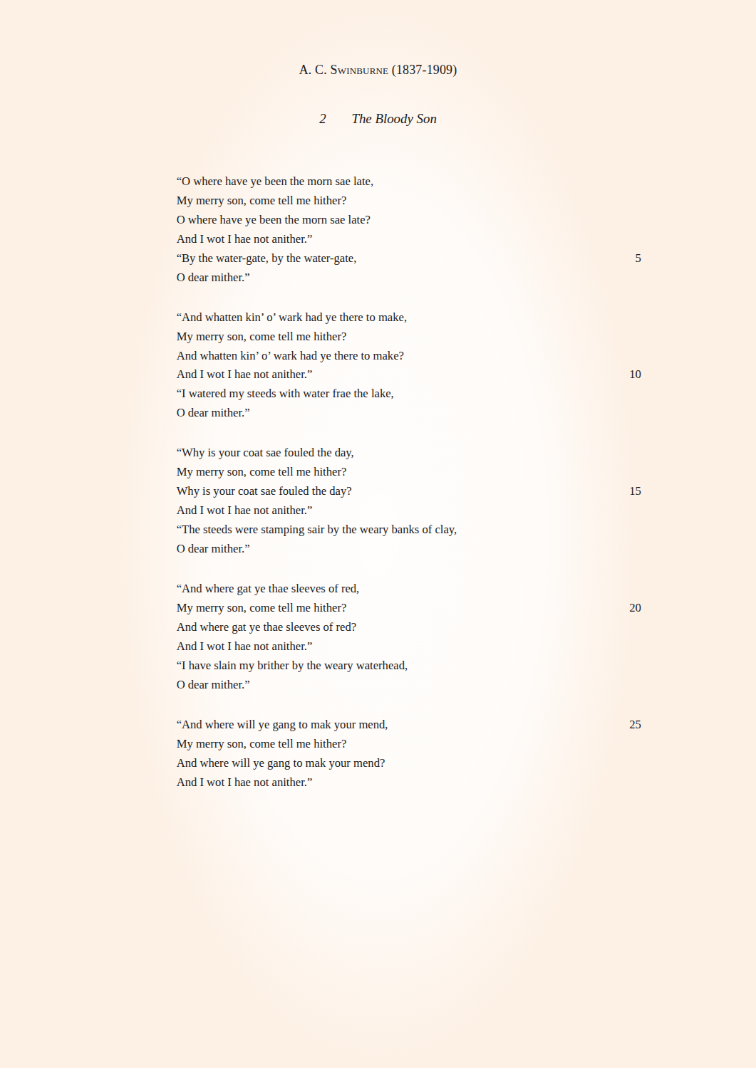A. C. Swinburne (1837-1909)
2 The Bloody Son
“O where have ye been the morn sae late,
My merry son, come tell me hither?
O where have ye been the morn sae late?
And I wot I hae not anither.”
“By the water-gate, by the water-gate,5
O dear mither.”
“And whatten kin’ o’ wark had ye there to make,
My merry son, come tell me hither?
And whatten kin’ o’ wark had ye there to make?
And I wot I hae not anither.”10
“I watered my steeds with water frae the lake,
O dear mither.”
“Why is your coat sae fouled the day,
My merry son, come tell me hither?
Why is your coat sae fouled the day?15
And I wot I hae not anither.”
“The steeds were stamping sair by the weary banks of clay,
O dear mither.”
“And where gat ye thae sleeves of red,
My merry son, come tell me hither?20
And where gat ye thae sleeves of red?
And I wot I hae not anither.”
“I have slain my brither by the weary waterhead,
O dear mither.”
“And where will ye gang to mak your mend,25
My merry son, come tell me hither?
And where will ye gang to mak your mend?
And I wot I hae not anither.”